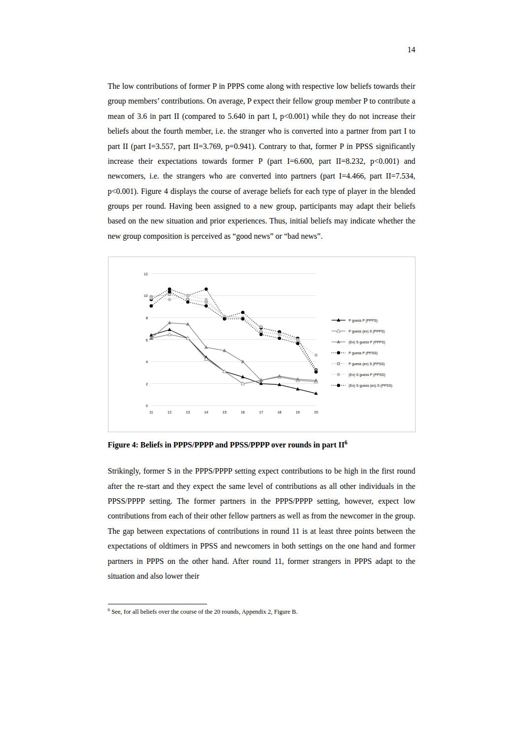14
The low contributions of former P in PPPS come along with respective low beliefs towards their group members’ contributions. On average, P expect their fellow group member P to contribute a mean of 3.6 in part II (compared to 5.640 in part I, p<0.001) while they do not increase their beliefs about the fourth member, i.e. the stranger who is converted into a partner from part I to part II (part I=3.557, part II=3.769, p=0.941). Contrary to that, former P in PPSS significantly increase their expectations towards former P (part I=6.600, part II=8.232, p<0.001) and newcomers, i.e. the strangers who are converted into partners (part I=4.466, part II=7.534, p<0.001). Figure 4 displays the course of average beliefs for each type of player in the blended groups per round. Having been assigned to a new group, participants may adapt their beliefs based on the new situation and prior experiences. Thus, initial beliefs may indicate whether the new group composition is perceived as “good news” or “bad news”.
12 10 8 6 4 2 0 11 12 13 14 15 16 17 18 19 20 P guess P (PPPS) P guess (ex) S (PPPS) (Ex) S guess P (PPPS) P guess P (PPSS) P guess (ex) S (PPSS) (Ex) S guess P (PPSS) (Ex) S guess (ex) S (PPSS)
Figure 4: Beliefs in PPPS/PPPP and PPSS/PPPP over rounds in part II6
Strikingly, former S in the PPPS/PPPP setting expect contributions to be high in the first round after the re-start and they expect the same level of contributions as all other individuals in the PPSS/PPPP setting. The former partners in the PPPS/PPPP setting, however, expect low contributions from each of their other fellow partners as well as from the newcomer in the group. The gap between expectations of contributions in round 11 is at least three points between the expectations of oldtimers in PPSS and newcomers in both settings on the one hand and former partners in PPPS on the other hand. After round 11, former strangers in PPPS adapt to the situation and also lower their
6 See, for all beliefs over the course of the 20 rounds, Appendix 2, Figure B.